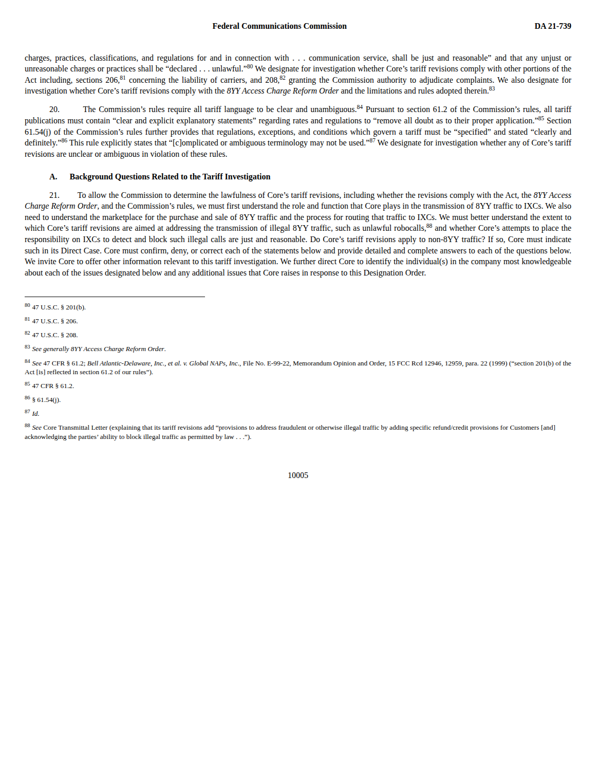Federal Communications Commission DA 21-739
charges, practices, classifications, and regulations for and in connection with . . . communication service, shall be just and reasonable” and that any unjust or unreasonable charges or practices shall be “declared . . . unlawful.”80 We designate for investigation whether Core’s tariff revisions comply with other portions of the Act including, sections 206,81 concerning the liability of carriers, and 208,82 granting the Commission authority to adjudicate complaints. We also designate for investigation whether Core’s tariff revisions comply with the 8YY Access Charge Reform Order and the limitations and rules adopted therein.83
20. The Commission’s rules require all tariff language to be clear and unambiguous.84 Pursuant to section 61.2 of the Commission’s rules, all tariff publications must contain “clear and explicit explanatory statements” regarding rates and regulations to “remove all doubt as to their proper application.”85 Section 61.54(j) of the Commission’s rules further provides that regulations, exceptions, and conditions which govern a tariff must be “specified” and stated “clearly and definitely.”86 This rule explicitly states that “[c]omplicated or ambiguous terminology may not be used.”87 We designate for investigation whether any of Core’s tariff revisions are unclear or ambiguous in violation of these rules.
A. Background Questions Related to the Tariff Investigation
21. To allow the Commission to determine the lawfulness of Core’s tariff revisions, including whether the revisions comply with the Act, the 8YY Access Charge Reform Order, and the Commission’s rules, we must first understand the role and function that Core plays in the transmission of 8YY traffic to IXCs. We also need to understand the marketplace for the purchase and sale of 8YY traffic and the process for routing that traffic to IXCs. We must better understand the extent to which Core’s tariff revisions are aimed at addressing the transmission of illegal 8YY traffic, such as unlawful robocalls,88 and whether Core’s attempts to place the responsibility on IXCs to detect and block such illegal calls are just and reasonable. Do Core’s tariff revisions apply to non-8YY traffic? If so, Core must indicate such in its Direct Case. Core must confirm, deny, or correct each of the statements below and provide detailed and complete answers to each of the questions below. We invite Core to offer other information relevant to this tariff investigation. We further direct Core to identify the individual(s) in the company most knowledgeable about each of the issues designated below and any additional issues that Core raises in response to this Designation Order.
8047 U.S.C. § 201(b).
8147 U.S.C. § 206.
8247 U.S.C. § 208.
83 See generally 8YY Access Charge Reform Order.
84 See 47 CFR § 61.2; Bell Atlantic-Delaware, Inc., et al. v. Global NAPs, Inc., File No. E-99-22, Memorandum Opinion and Order, 15 FCC Rcd 12946, 12959, para. 22 (1999) (“section 201(b) of the Act [is] reflected in section 61.2 of our rules”).
8547 CFR § 61.2.
86§ 61.54(j).
87 Id.
88 See Core Transmittal Letter (explaining that its tariff revisions add “provisions to address fraudulent or otherwise illegal traffic by adding specific refund/credit provisions for Customers [and] acknowledging the parties’ ability to block illegal traffic as permitted by law . . .”).
10005